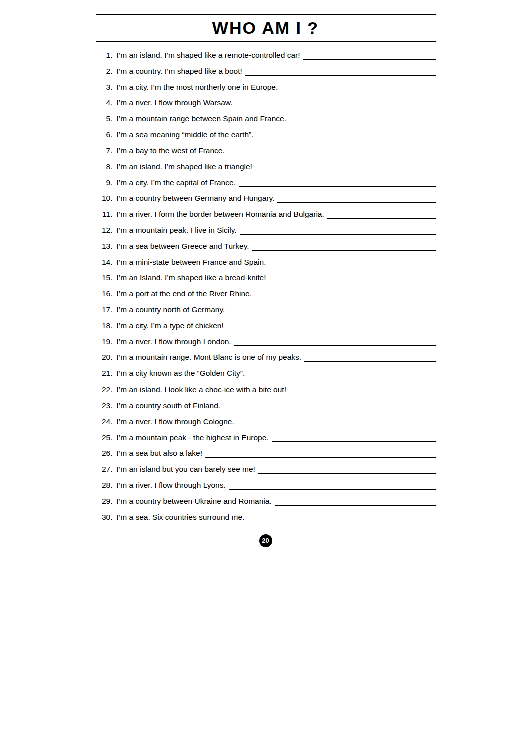WHO AM I ?
1. I’m an island. I’m shaped like a remote-controlled car!
2. I’m a country. I’m shaped like a boot!
3. I’m a city. I’m the most northerly one in Europe.
4. I’m a river. I flow through Warsaw.
5. I’m a mountain range between Spain and France.
6. I’m a sea meaning “middle of the earth”.
7. I’m a bay to the west of France.
8. I’m an island. I’m shaped like a triangle!
9. I’m a city. I’m the capital of France.
10. I’m a country between Germany and Hungary.
11. I’m a river. I form the border between Romania and Bulgaria.
12. I’m a mountain peak. I live in Sicily.
13. I’m a sea between Greece and Turkey.
14. I’m a mini-state between France and Spain.
15. I’m an Island. I’m shaped like a bread-knife!
16. I’m a port at the end of the River Rhine.
17. I’m a country north of Germany.
18. I’m a city. I’m a type of chicken!
19. I’m a river. I flow through London.
20. I’m a mountain range. Mont Blanc is one of my peaks.
21. I’m a city known as the “Golden City”.
22. I’m an island. I look like a choc-ice with a bite out!
23. I’m a country south of Finland.
24. I’m a river. I flow through Cologne.
25. I’m a mountain peak - the highest in Europe.
26. I’m a sea but also a lake!
27. I’m an island but you can barely see me!
28. I’m a river. I flow through Lyons.
29. I’m a country between Ukraine and Romania.
30. I’m a sea. Six countries surround me.
20